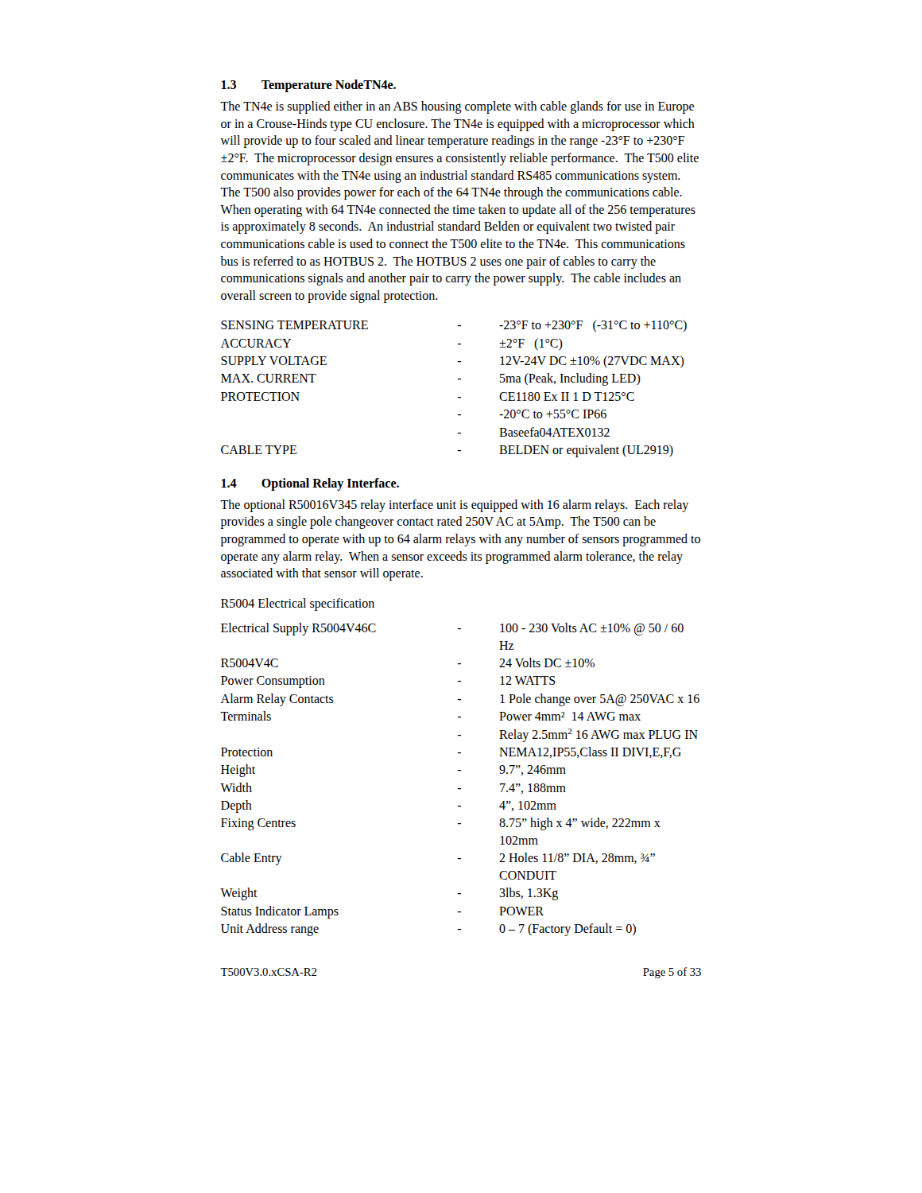1.3 Temperature NodeTN4e.
The TN4e is supplied either in an ABS housing complete with cable glands for use in Europe or in a Crouse-Hinds type CU enclosure. The TN4e is equipped with a microprocessor which will provide up to four scaled and linear temperature readings in the range -23°F to +230°F ±2°F. The microprocessor design ensures a consistently reliable performance. The T500 elite communicates with the TN4e using an industrial standard RS485 communications system. The T500 also provides power for each of the 64 TN4e through the communications cable. When operating with 64 TN4e connected the time taken to update all of the 256 temperatures is approximately 8 seconds. An industrial standard Belden or equivalent two twisted pair communications cable is used to connect the T500 elite to the TN4e. This communications bus is referred to as HOTBUS 2. The HOTBUS 2 uses one pair of cables to carry the communications signals and another pair to carry the power supply. The cable includes an overall screen to provide signal protection.
| SENSING TEMPERATURE | - | -23°F to +230°F (-31°C to +110°C) |
| ACCURACY | - | ±2°F (1°C) |
| SUPPLY VOLTAGE | - | 12V-24V DC ±10% (27VDC MAX) |
| MAX. CURRENT | - | 5ma (Peak, Including LED) |
| PROTECTION | - | CE1180 Ex II 1 D T125°C |
| | - | -20°C to +55°C IP66 |
| | - | Baseefa04ATEX0132 |
| CABLE TYPE | - | BELDEN or equivalent (UL2919) |
1.4 Optional Relay Interface.
The optional R50016V345 relay interface unit is equipped with 16 alarm relays. Each relay provides a single pole changeover contact rated 250V AC at 5Amp. The T500 can be programmed to operate with up to 64 alarm relays with any number of sensors programmed to operate any alarm relay. When a sensor exceeds its programmed alarm tolerance, the relay associated with that sensor will operate.
R5004 Electrical specification
| Electrical Supply R5004V46C | - | 100 - 230 Volts AC ±10% @ 50 / 60 Hz |
| R5004V4C | - | 24 Volts DC ±10% |
| Power Consumption | - | 12 WATTS |
| Alarm Relay Contacts | - | 1 Pole change over 5A@ 250VAC x 16 |
| Terminals | - | Power 4mm² 14 AWG max |
| | - | Relay 2.5mm 2 16 AWG max PLUG IN |
| Protection | - | NEMA12,IP55,Class II DIVI,E,F,G |
| Height | - | 9.7”, 246mm |
| Width | - | 7.4”, 188mm |
| Depth | - | 4”, 102mm |
| Fixing Centres | - | 8.75” high x 4” wide, 222mm x 102mm |
| Cable Entry | - | 2 Holes 11/8” DIA, 28mm, ¾” CONDUIT |
| Weight | - | 3lbs, 1.3Kg |
| Status Indicator Lamps | - | POWER |
| Unit Address range | - | 0 – 7 (Factory Default = 0) |
T500V3.0.xCSA-R2 Page 5 of 33